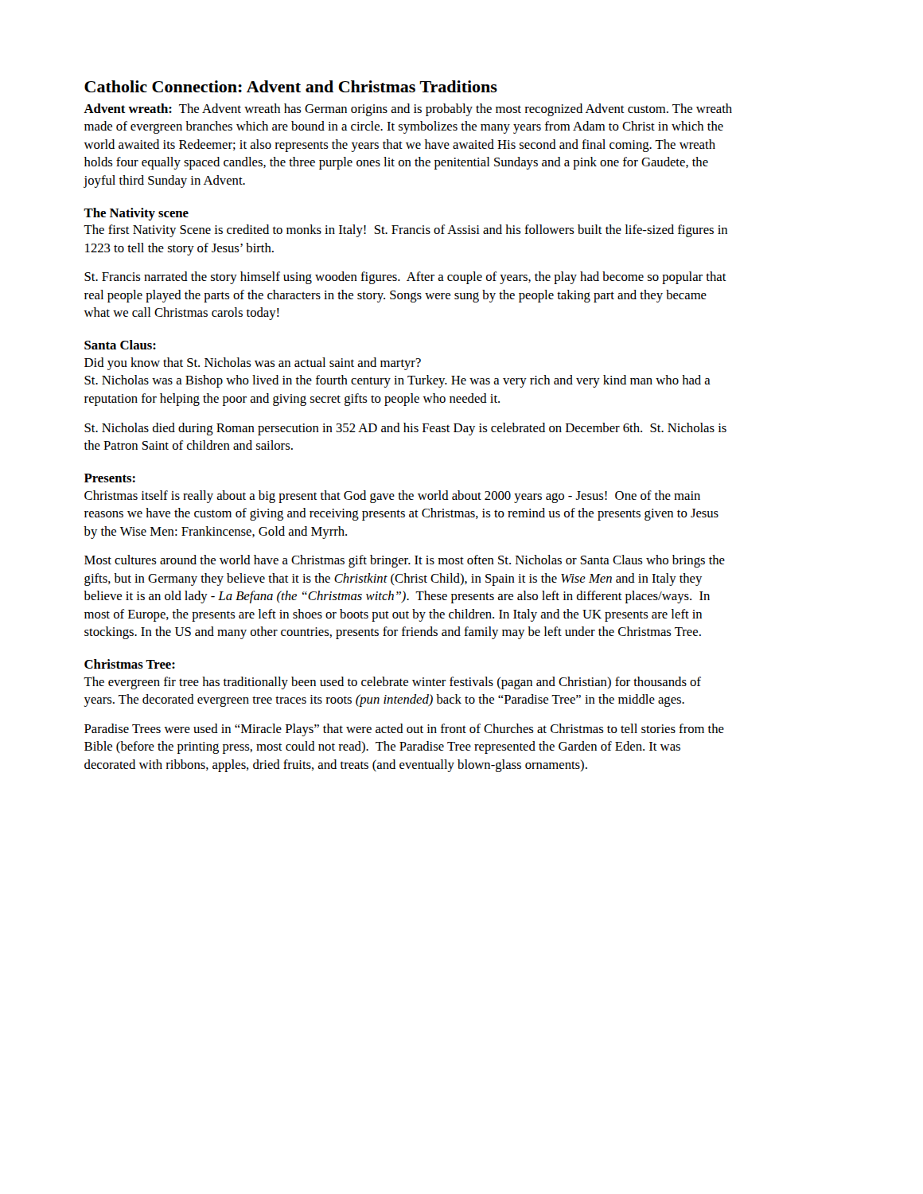Catholic Connection: Advent and Christmas Traditions
Advent wreath: The Advent wreath has German origins and is probably the most recognized Advent custom. The wreath made of evergreen branches which are bound in a circle. It symbolizes the many years from Adam to Christ in which the world awaited its Redeemer; it also represents the years that we have awaited His second and final coming. The wreath holds four equally spaced candles, the three purple ones lit on the penitential Sundays and a pink one for Gaudete, the joyful third Sunday in Advent.
The Nativity scene
The first Nativity Scene is credited to monks in Italy! St. Francis of Assisi and his followers built the life-sized figures in 1223 to tell the story of Jesus’ birth.
St. Francis narrated the story himself using wooden figures. After a couple of years, the play had become so popular that real people played the parts of the characters in the story. Songs were sung by the people taking part and they became what we call Christmas carols today!
Santa Claus:
Did you know that St. Nicholas was an actual saint and martyr?
St. Nicholas was a Bishop who lived in the fourth century in Turkey. He was a very rich and very kind man who had a reputation for helping the poor and giving secret gifts to people who needed it.
St. Nicholas died during Roman persecution in 352 AD and his Feast Day is celebrated on December 6th. St. Nicholas is the Patron Saint of children and sailors.
Presents:
Christmas itself is really about a big present that God gave the world about 2000 years ago - Jesus! One of the main reasons we have the custom of giving and receiving presents at Christmas, is to remind us of the presents given to Jesus by the Wise Men: Frankincense, Gold and Myrrh.
Most cultures around the world have a Christmas gift bringer. It is most often St. Nicholas or Santa Claus who brings the gifts, but in Germany they believe that it is the Christkint (Christ Child), in Spain it is the Wise Men and in Italy they believe it is an old lady - La Befana (the “Christmas witch”). These presents are also left in different places/ways. In most of Europe, the presents are left in shoes or boots put out by the children. In Italy and the UK presents are left in stockings. In the US and many other countries, presents for friends and family may be left under the Christmas Tree.
Christmas Tree:
The evergreen fir tree has traditionally been used to celebrate winter festivals (pagan and Christian) for thousands of years. The decorated evergreen tree traces its roots (pun intended) back to the “Paradise Tree” in the middle ages.
Paradise Trees were used in “Miracle Plays” that were acted out in front of Churches at Christmas to tell stories from the Bible (before the printing press, most could not read). The Paradise Tree represented the Garden of Eden. It was decorated with ribbons, apples, dried fruits, and treats (and eventually blown-glass ornaments).